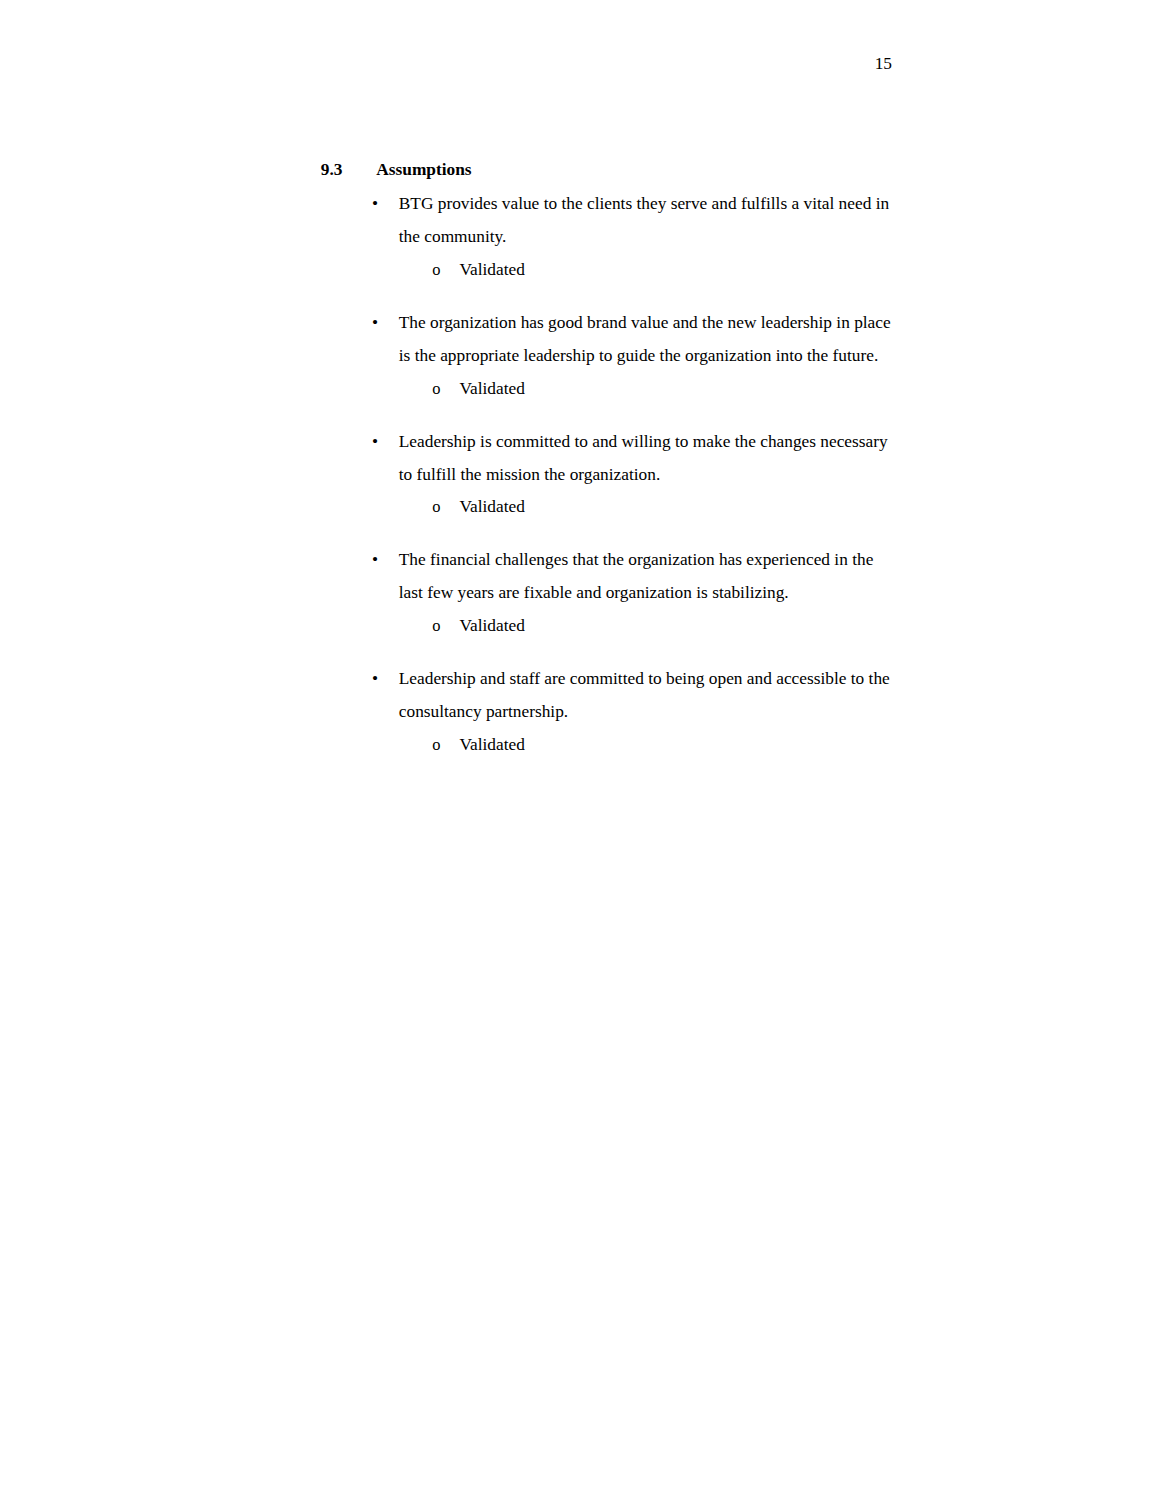15
9.3 Assumptions
BTG provides value to the clients they serve and fulfills a vital need in the community.
Validated
The organization has good brand value and the new leadership in place is the appropriate leadership to guide the organization into the future.
Validated
Leadership is committed to and willing to make the changes necessary to fulfill the mission the organization.
Validated
The financial challenges that the organization has experienced in the last few years are fixable and organization is stabilizing.
Validated
Leadership and staff are committed to being open and accessible to the consultancy partnership.
Validated